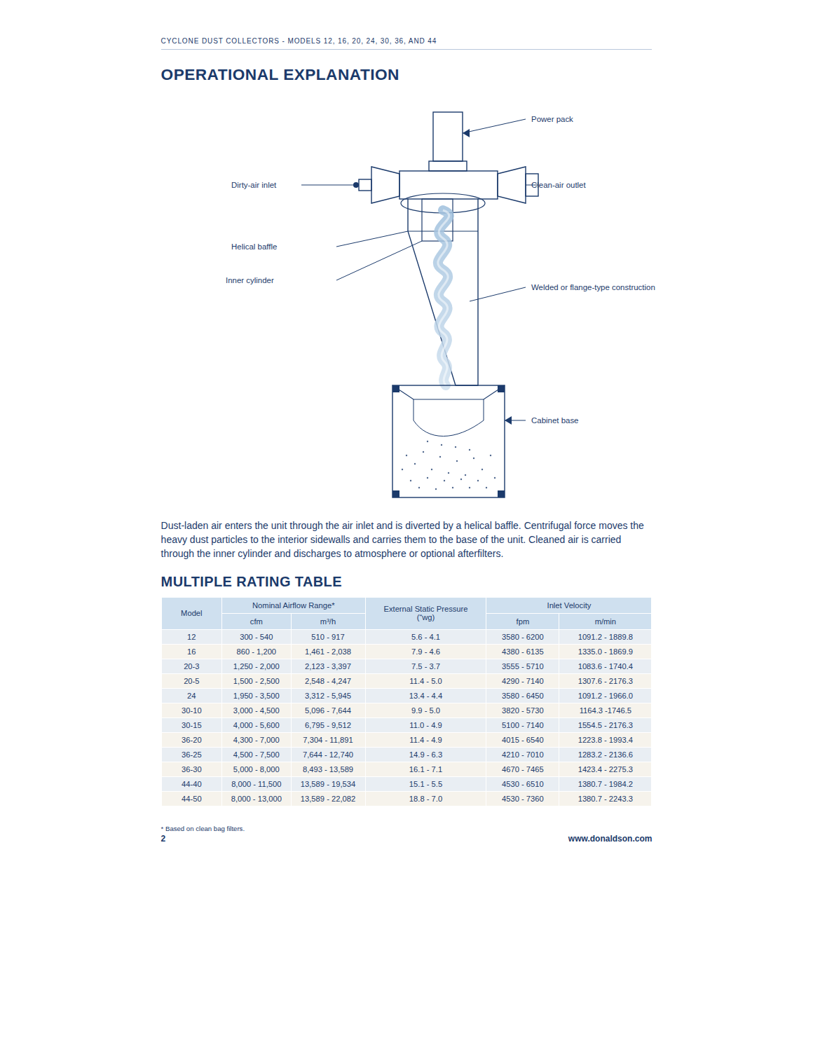CYCLONE DUST COLLECTORS - MODELS 12, 16, 20, 24, 30, 36, AND 44
OPERATIONAL EXPLANATION
Power pack Clean-air outlet Dirty-air inlet Helical baffle Inner cylinder Welded or flange-type construction Cabinet base
Dust-laden air enters the unit through the air inlet and is diverted by a helical baffle. Centrifugal force moves the heavy dust particles to the interior sidewalls and carries them to the base of the unit. Cleaned air is carried through the inner cylinder and discharges to atmosphere or optional afterfilters.
MULTIPLE RATING TABLE
| Model | Nominal Airflow Range* | External Static Pressure (“wg) | Inlet Velocity |
| --- | --- | --- | --- |
| cfm | m³/h | fpm | m/min |
| 12 | 300 - 540 | 510 - 917 | 5.6 - 4.1 | 3580 - 6200 | 1091.2 - 1889.8 |
| 16 | 860 - 1,200 | 1,461 - 2,038 | 7.9 - 4.6 | 4380 - 6135 | 1335.0 - 1869.9 |
| 20-3 | 1,250 - 2,000 | 2,123 - 3,397 | 7.5 - 3.7 | 3555 - 5710 | 1083.6 - 1740.4 |
| 20-5 | 1,500 - 2,500 | 2,548 - 4,247 | 11.4 - 5.0 | 4290 - 7140 | 1307.6 - 2176.3 |
| 24 | 1,950 - 3,500 | 3,312 - 5,945 | 13.4 - 4.4 | 3580 - 6450 | 1091.2 - 1966.0 |
| 30-10 | 3,000 - 4,500 | 5,096 - 7,644 | 9.9 - 5.0 | 3820 - 5730 | 1164.3 -1746.5 |
| 30-15 | 4,000 - 5,600 | 6,795 - 9,512 | 11.0 - 4.9 | 5100 - 7140 | 1554.5 - 2176.3 |
| 36-20 | 4,300 - 7,000 | 7,304 - 11,891 | 11.4 - 4.9 | 4015 - 6540 | 1223.8 - 1993.4 |
| 36-25 | 4,500 - 7,500 | 7,644 - 12,740 | 14.9 - 6.3 | 4210 - 7010 | 1283.2 - 2136.6 |
| 36-30 | 5,000 - 8,000 | 8,493 - 13,589 | 16.1 - 7.1 | 4670 - 7465 | 1423.4 - 2275.3 |
| 44-40 | 8,000 - 11,500 | 13,589 - 19,534 | 15.1 - 5.5 | 4530 - 6510 | 1380.7 - 1984.2 |
| 44-50 | 8,000 - 13,000 | 13,589 - 22,082 | 18.8 - 7.0 | 4530 - 7360 | 1380.7 - 2243.3 |
* Based on clean bag filters.
2
www.donaldson.com